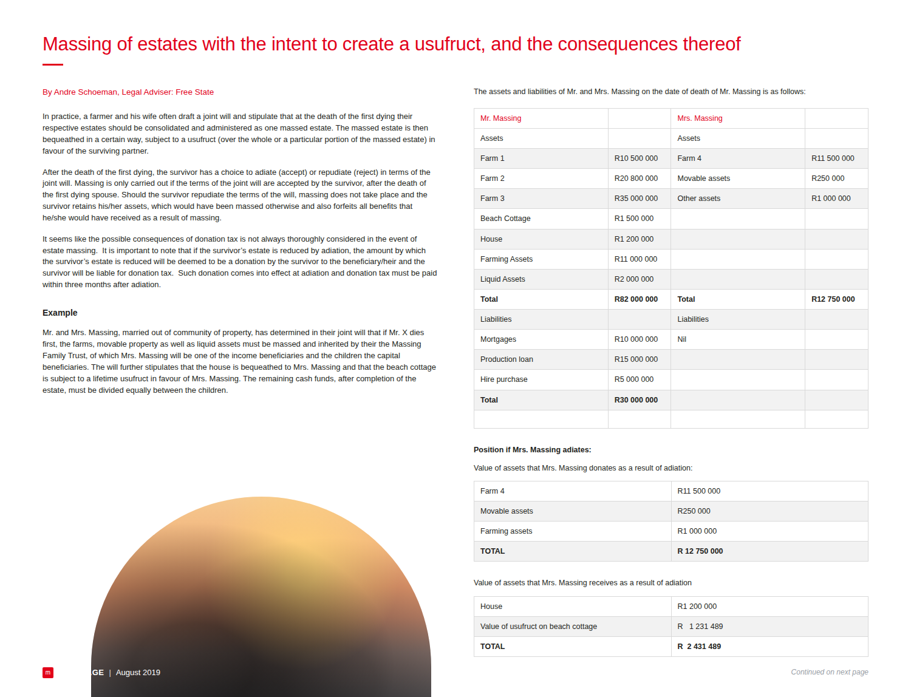Massing of estates with the intent to create a usufruct, and the consequences thereof
By Andre Schoeman, Legal Adviser: Free State
In practice, a farmer and his wife often draft a joint will and stipulate that at the death of the first dying their respective estates should be consolidated and administered as one massed estate. The massed estate is then bequeathed in a certain way, subject to a usufruct (over the whole or a particular portion of the massed estate) in favour of the surviving partner.
After the death of the first dying, the survivor has a choice to adiate (accept) or repudiate (reject) in terms of the joint will. Massing is only carried out if the terms of the joint will are accepted by the survivor, after the death of the first dying spouse. Should the survivor repudiate the terms of the will, massing does not take place and the survivor retains his/her assets, which would have been massed otherwise and also forfeits all benefits that he/she would have received as a result of massing.
It seems like the possible consequences of donation tax is not always thoroughly considered in the event of estate massing. It is important to note that if the survivor’s estate is reduced by adiation, the amount by which the survivor’s estate is reduced will be deemed to be a donation by the survivor to the beneficiary/heir and the survivor will be liable for donation tax. Such donation comes into effect at adiation and donation tax must be paid within three months after adiation.
Example
Mr. and Mrs. Massing, married out of community of property, has determined in their joint will that if Mr. X dies first, the farms, movable property as well as liquid assets must be massed and inherited by their the Massing Family Trust, of which Mrs. Massing will be one of the income beneficiaries and the children the capital beneficiaries. The will further stipulates that the house is bequeathed to Mrs. Massing and that the beach cottage is subject to a lifetime usufruct in favour of Mrs. Massing. The remaining cash funds, after completion of the estate, must be divided equally between the children.
The assets and liabilities of Mr. and Mrs. Massing on the date of death of Mr. Massing is as follows:
| Mr. Massing | | Mrs. Massing | |
| Assets | | Assets | |
| Farm 1 | R10 500 000 | Farm 4 | R11 500 000 |
| Farm 2 | R20 800 000 | Movable assets | R250 000 |
| Farm 3 | R35 000 000 | Other assets | R1 000 000 |
| Beach Cottage | R1 500 000 | | |
| House | R1 200 000 | | |
| Farming Assets | R11 000 000 | | |
| Liquid Assets | R2 000 000 | | |
| Total | R82 000 000 | Total | R12 750 000 |
| Liabilities | | Liabilities | |
| Mortgages | R10 000 000 | Nil | |
| Production loan | R15 000 000 | | |
| Hire purchase | R5 000 000 | | |
| Total | R30 000 000 | | |
Position if Mrs. Massing adiates:
Value of assets that Mrs. Massing donates as a result of adiation:
| Farm 4 | R11 500 000 |
| Movable assets | R250 000 |
| Farming assets | R1 000 000 |
| TOTAL | R 12 750 000 |
Value of assets that Mrs. Massing receives as a result of adiation
| House | R1 200 000 |
| Value of usufruct on beach cottage | R 1 231 489 |
| TOTAL | R 2 431 489 |
m LEVERAGE | August 2019
Continued on next page